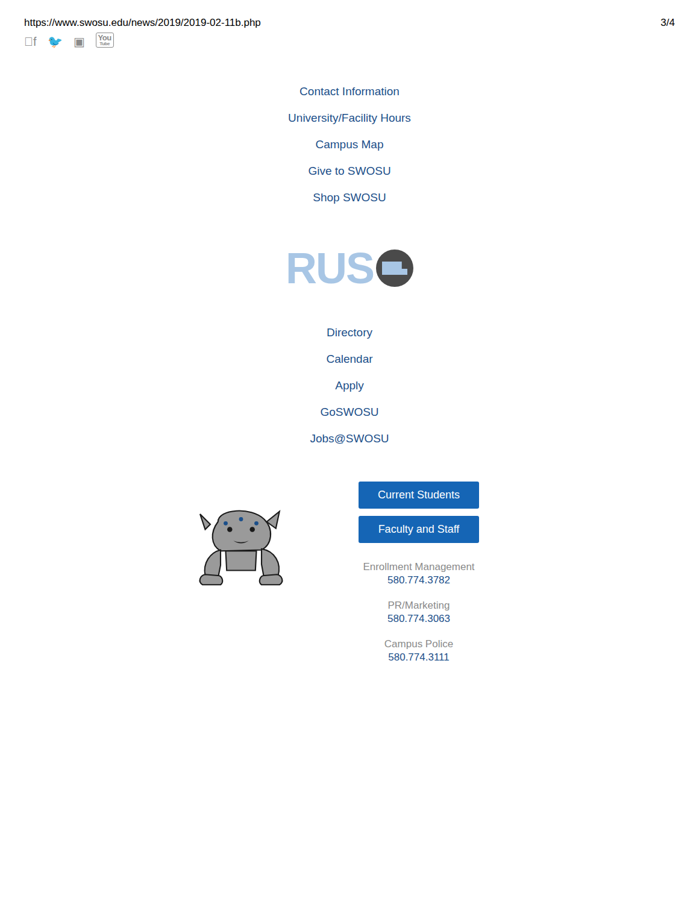https://www.swosu.edu/news/2019/2019-02-11b.php 3/4
f 🐦 ▣ YouTube
Contact Information University/Facility Hours Campus Map Give to SWOSU Shop SWOSU
RUS
Directory Calendar Apply GoSWOSU Jobs@SWOSU
Current Students Faculty and Staff
Enrollment Management
580.774.3782
PR/Marketing
580.774.3063
Campus Police
580.774.3111